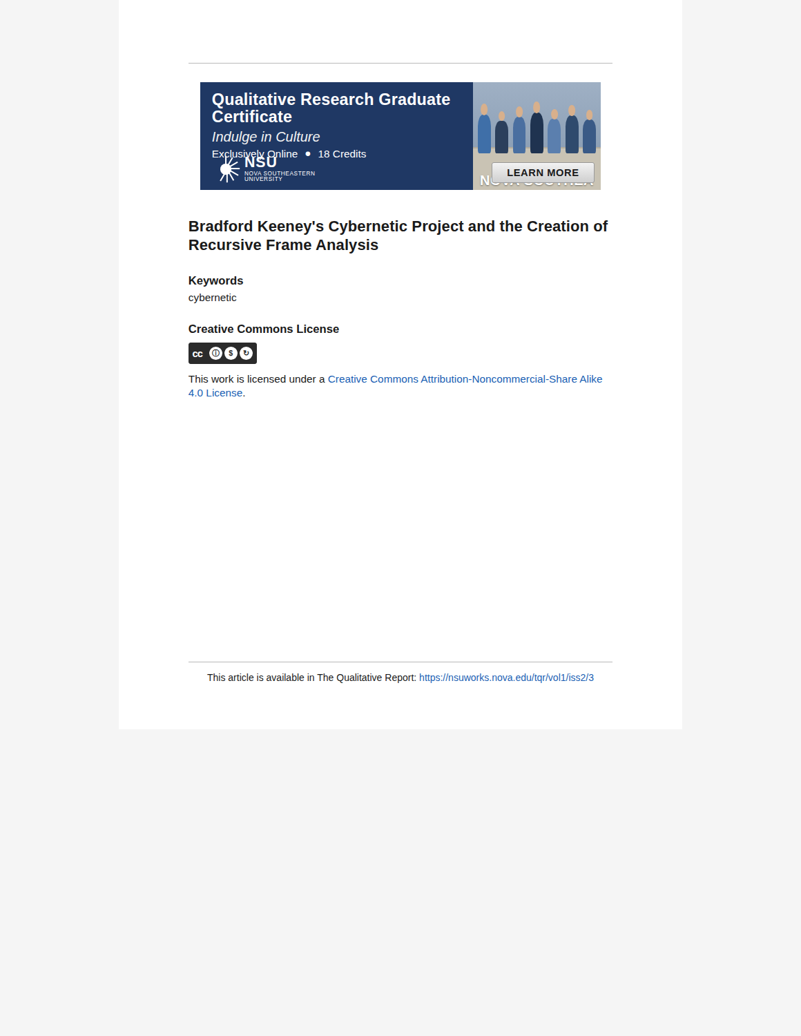Qualitative Research Graduate Certificate
Indulge in Culture
Exclusively Online ● 18 Credits
NOVA SOUTHEA
NSU
Nova Southeastern
University
LEARN MORE
Bradford Keeney's Cybernetic Project and the Creation of Recursive Frame Analysis
Keywords
cybernetic
Creative Commons License
cc ⓘ $ ↻
This work is licensed under a Creative Commons Attribution-Noncommercial-Share Alike 4.0 License.
This article is available in The Qualitative Report: https://nsuworks.nova.edu/tqr/vol1/iss2/3